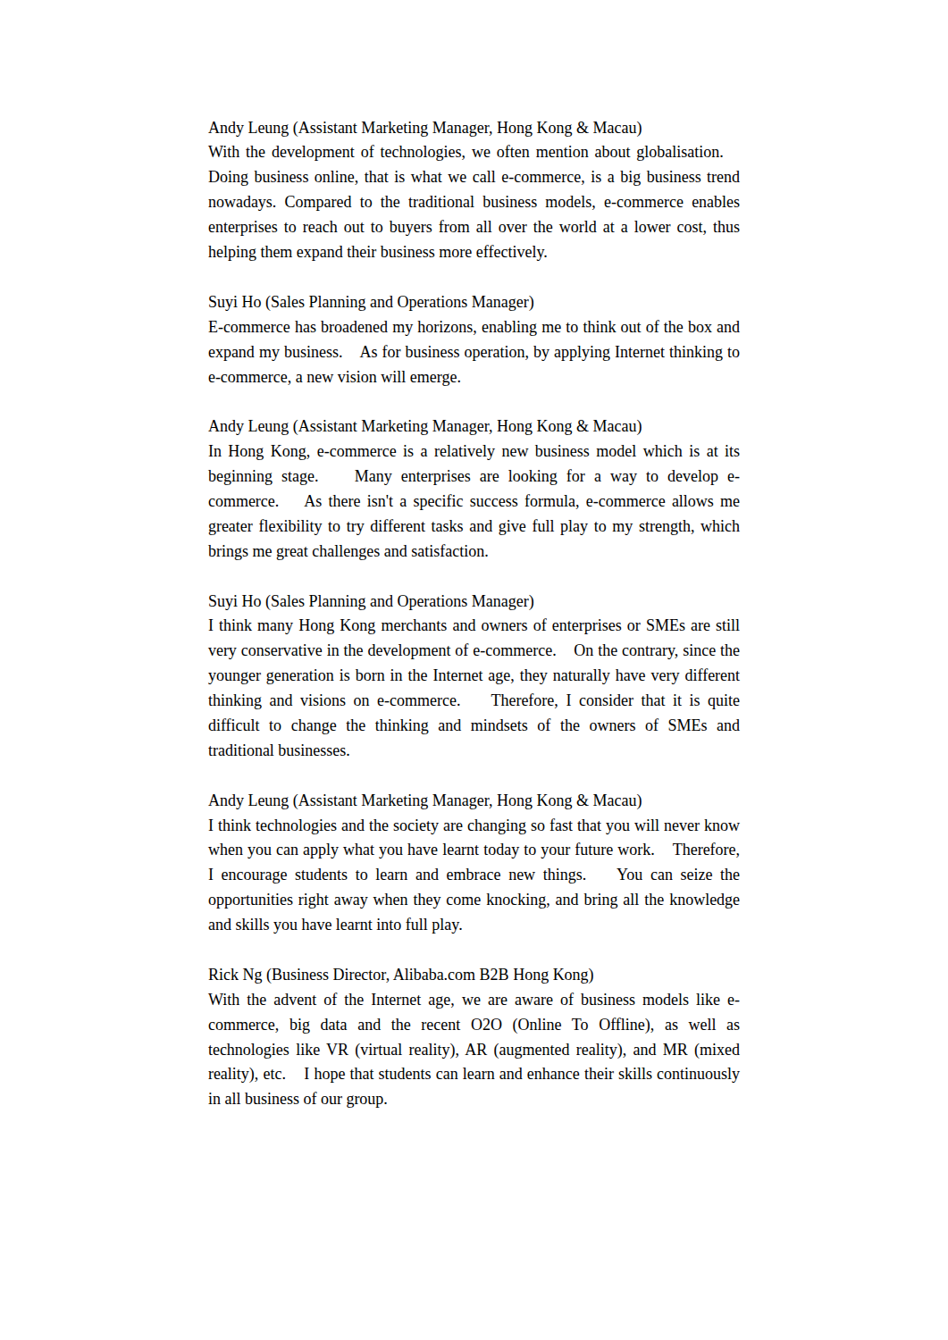Andy Leung (Assistant Marketing Manager, Hong Kong & Macau)
With the development of technologies, we often mention about globalisation. Doing business online, that is what we call e-commerce, is a big business trend nowadays. Compared to the traditional business models, e-commerce enables enterprises to reach out to buyers from all over the world at a lower cost, thus helping them expand their business more effectively.
Suyi Ho (Sales Planning and Operations Manager)
E-commerce has broadened my horizons, enabling me to think out of the box and expand my business. As for business operation, by applying Internet thinking to e-commerce, a new vision will emerge.
Andy Leung (Assistant Marketing Manager, Hong Kong & Macau)
In Hong Kong, e-commerce is a relatively new business model which is at its beginning stage. Many enterprises are looking for a way to develop e-commerce. As there isn't a specific success formula, e-commerce allows me greater flexibility to try different tasks and give full play to my strength, which brings me great challenges and satisfaction.
Suyi Ho (Sales Planning and Operations Manager)
I think many Hong Kong merchants and owners of enterprises or SMEs are still very conservative in the development of e-commerce. On the contrary, since the younger generation is born in the Internet age, they naturally have very different thinking and visions on e-commerce. Therefore, I consider that it is quite difficult to change the thinking and mindsets of the owners of SMEs and traditional businesses.
Andy Leung (Assistant Marketing Manager, Hong Kong & Macau)
I think technologies and the society are changing so fast that you will never know when you can apply what you have learnt today to your future work. Therefore, I encourage students to learn and embrace new things. You can seize the opportunities right away when they come knocking, and bring all the knowledge and skills you have learnt into full play.
Rick Ng (Business Director, Alibaba.com B2B Hong Kong)
With the advent of the Internet age, we are aware of business models like e-commerce, big data and the recent O2O (Online To Offline), as well as technologies like VR (virtual reality), AR (augmented reality), and MR (mixed reality), etc. I hope that students can learn and enhance their skills continuously in all business of our group.